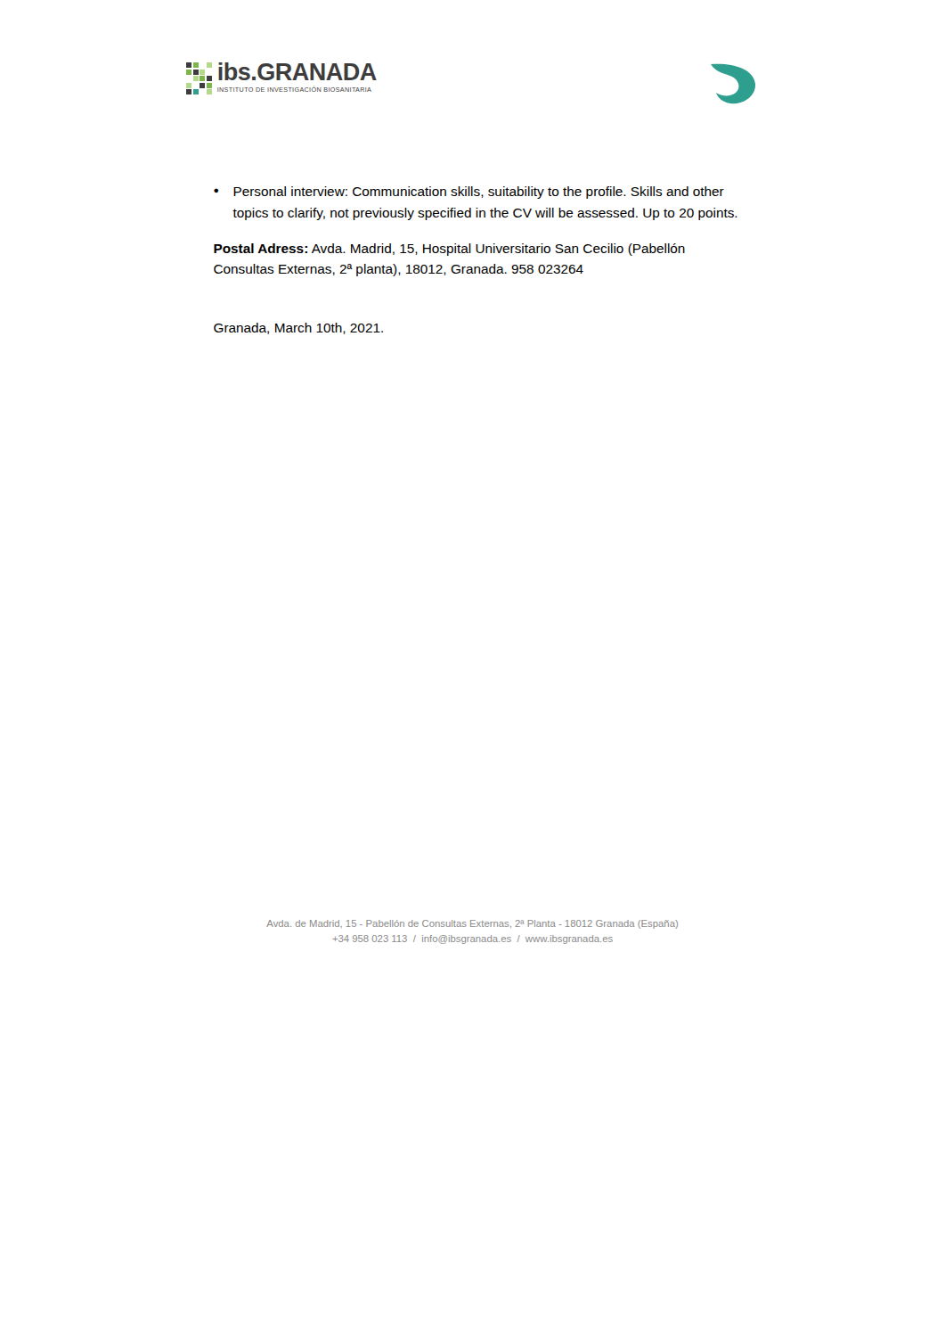ibs.GRANADA
INSTITUTO DE INVESTIGACIÓN BIOSANITARIA
Personal interview: Communication skills, suitability to the profile. Skills and other topics to clarify, not previously specified in the CV will be assessed. Up to 20 points.
Postal Adress: Avda. Madrid, 15, Hospital Universitario San Cecilio (Pabellón Consultas Externas, 2ª planta), 18012, Granada. 958 023264
Granada, March 10th, 2021.
Avda. de Madrid, 15 - Pabellón de Consultas Externas, 2ª Planta - 18012 Granada (España)
+34 958 023 113 / info@ibsgranada.es / www.ibsgranada.es